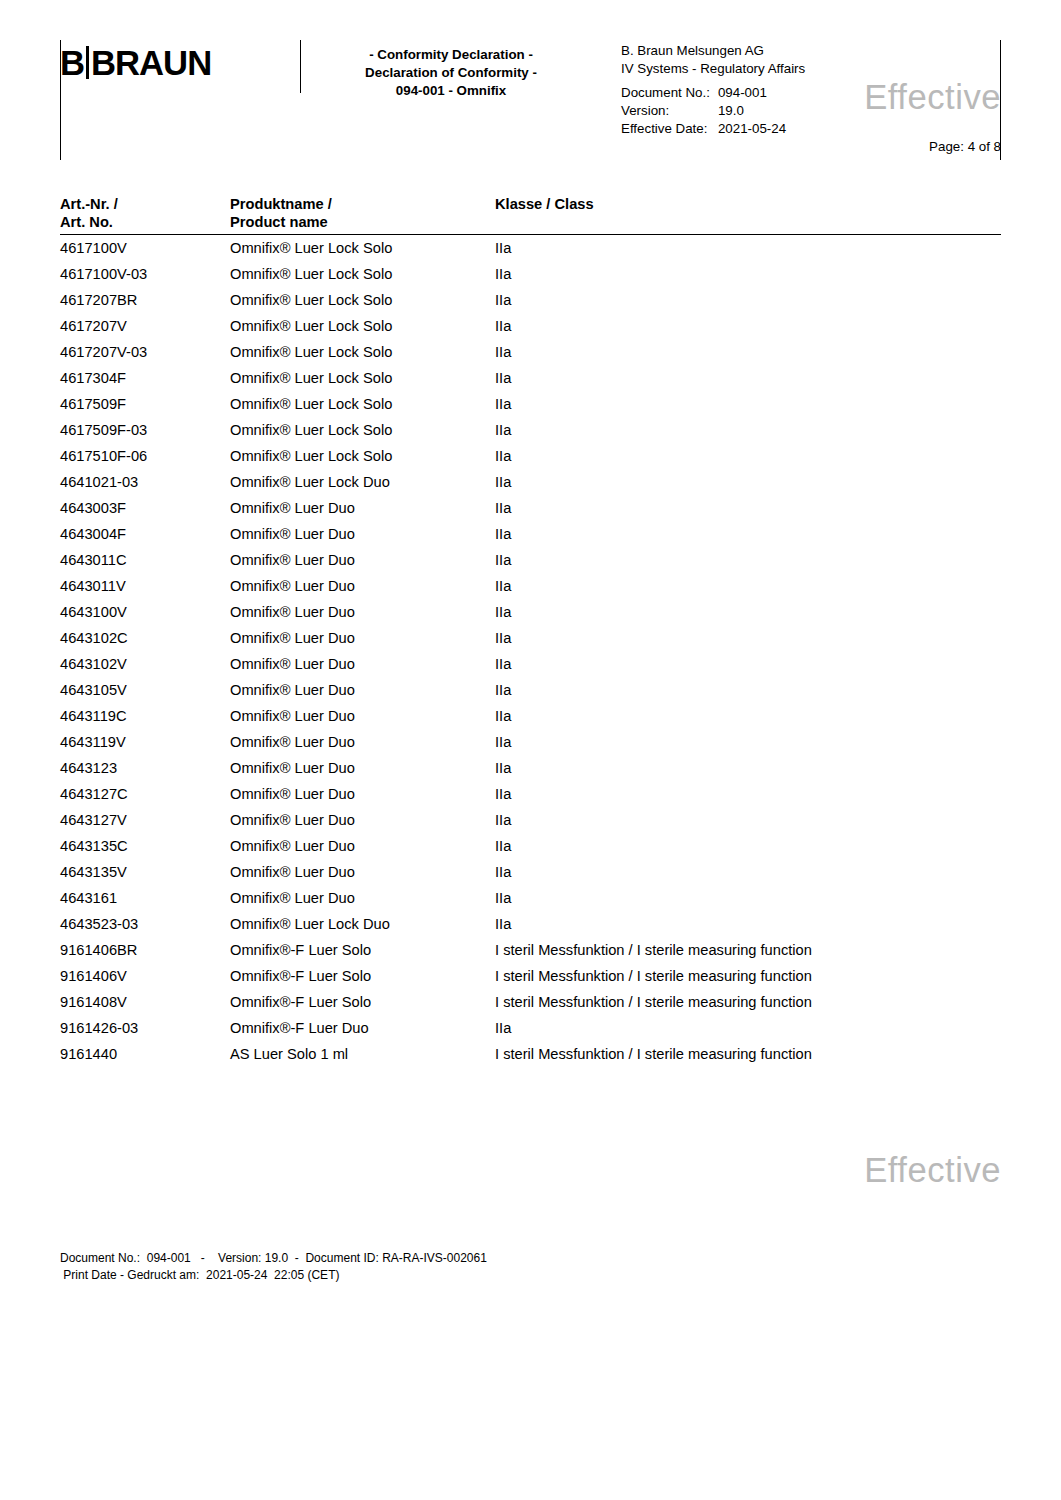Effective
B BRAUN
- Conformity Declaration -
Declaration of Conformity -
094-001 - Omnifix
B. Braun Melsungen AG
IV Systems - Regulatory Affairs
| Document No.: | 094-001 |
| Version: | 19.0 |
| Effective Date: | 2021-05-24 |
Page: 4 of 8
| Art.-Nr. / | Produktname / | Klasse / Class |
| --- | --- | --- |
| Art. No. | Product name | |
| 4617100V | Omnifix® Luer Lock Solo | IIa |
| 4617100V-03 | Omnifix® Luer Lock Solo | IIa |
| 4617207BR | Omnifix® Luer Lock Solo | IIa |
| 4617207V | Omnifix® Luer Lock Solo | IIa |
| 4617207V-03 | Omnifix® Luer Lock Solo | IIa |
| 4617304F | Omnifix® Luer Lock Solo | IIa |
| 4617509F | Omnifix® Luer Lock Solo | IIa |
| 4617509F-03 | Omnifix® Luer Lock Solo | IIa |
| 4617510F-06 | Omnifix® Luer Lock Solo | IIa |
| 4641021-03 | Omnifix® Luer Lock Duo | IIa |
| 4643003F | Omnifix® Luer Duo | IIa |
| 4643004F | Omnifix® Luer Duo | IIa |
| 4643011C | Omnifix® Luer Duo | IIa |
| 4643011V | Omnifix® Luer Duo | IIa |
| 4643100V | Omnifix® Luer Duo | IIa |
| 4643102C | Omnifix® Luer Duo | IIa |
| 4643102V | Omnifix® Luer Duo | IIa |
| 4643105V | Omnifix® Luer Duo | IIa |
| 4643119C | Omnifix® Luer Duo | IIa |
| 4643119V | Omnifix® Luer Duo | IIa |
| 4643123 | Omnifix® Luer Duo | IIa |
| 4643127C | Omnifix® Luer Duo | IIa |
| 4643127V | Omnifix® Luer Duo | IIa |
| 4643135C | Omnifix® Luer Duo | IIa |
| 4643135V | Omnifix® Luer Duo | IIa |
| 4643161 | Omnifix® Luer Duo | IIa |
| 4643523-03 | Omnifix® Luer Lock Duo | IIa |
| 9161406BR | Omnifix®-F Luer Solo | I steril Messfunktion / I sterile measuring function |
| 9161406V | Omnifix®-F Luer Solo | I steril Messfunktion / I sterile measuring function |
| 9161408V | Omnifix®-F Luer Solo | I steril Messfunktion / I sterile measuring function |
| 9161426-03 | Omnifix®-F Luer Duo | IIa |
| 9161440 | AS Luer Solo 1 ml | I steril Messfunktion / I sterile measuring function |
Effective
Document No.: 094-001 - Version: 19.0 - Document ID: RA-RA-IVS-002061
Print Date - Gedruckt am: 2021-05-24 22:05 (CET)